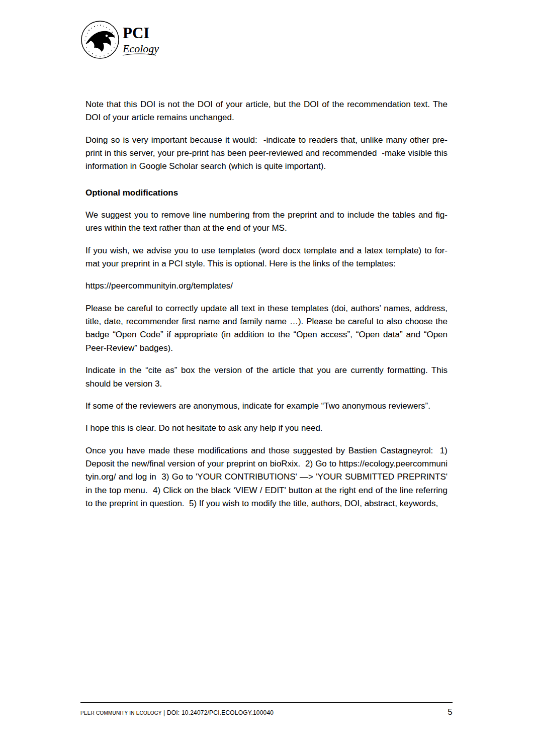PCI Ecology
Note that this DOI is not the DOI of your article, but the DOI of the recommendation text. The DOI of your article remains unchanged.
Doing so is very important because it would: -indicate to readers that, unlike many other preprint in this server, your pre-print has been peer-reviewed and recommended -make visible this information in Google Scholar search (which is quite important).
Optional modifications
We suggest you to remove line numbering from the preprint and to include the tables and figures within the text rather than at the end of your MS.
If you wish, we advise you to use templates (word docx template and a latex template) to format your preprint in a PCI style. This is optional. Here is the links of the templates:
https://peercommunityin.org/templates/
Please be careful to correctly update all text in these templates (doi, authors’ names, address, title, date, recommender first name and family name …). Please be careful to also choose the badge “Open Code” if appropriate (in addition to the “Open access”, “Open data” and “Open Peer-Review” badges).
Indicate in the “cite as” box the version of the article that you are currently formatting. This should be version 3.
If some of the reviewers are anonymous, indicate for example “Two anonymous reviewers”.
I hope this is clear. Do not hesitate to ask any help if you need.
Once you have made these modifications and those suggested by Bastien Castagneyrol: 1) Deposit the new/final version of your preprint on bioRxix. 2) Go to https://ecology.peercommunityin.org/ and log in 3) Go to 'YOUR CONTRIBUTIONS' —> 'YOUR SUBMITTED PREPRINTS' in the top menu. 4) Click on the black ‘VIEW / EDIT' button at the right end of the line referring to the preprint in question. 5) If you wish to modify the title, authors, DOI, abstract, keywords,
Peer Community in Ecology | DOI: 10.24072/pci.ecology.100040 5